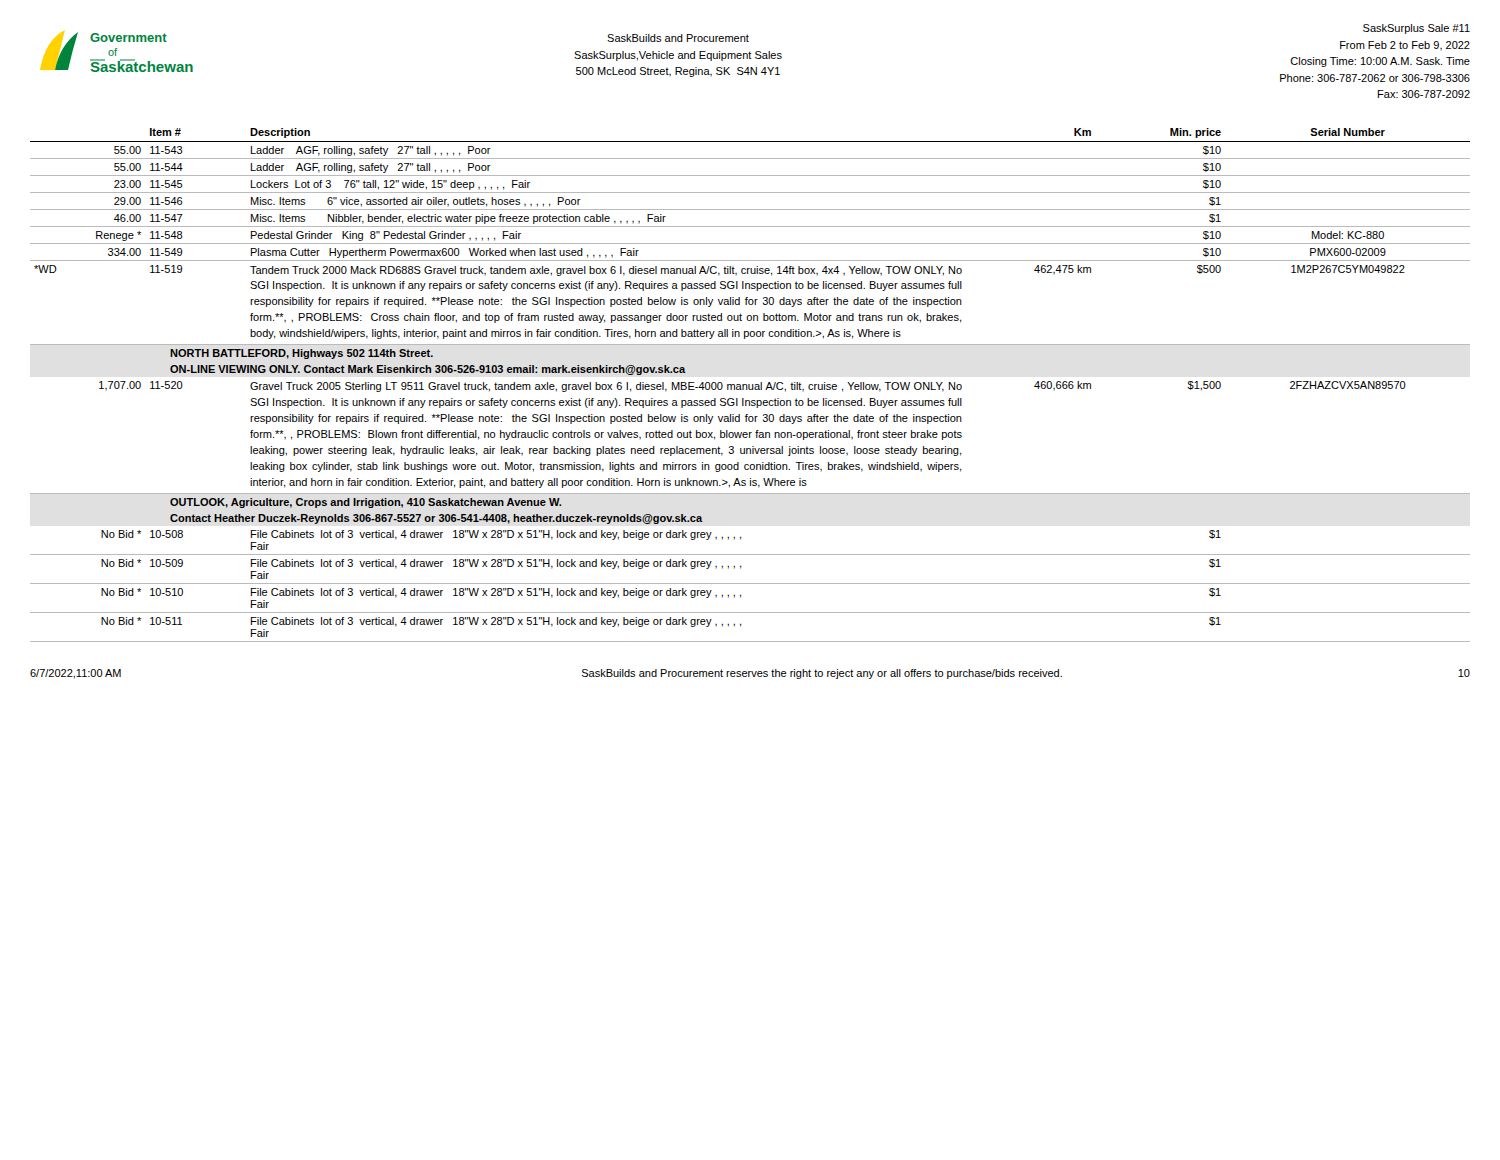Government of Saskatchewan
SaskBuilds and Procurement
SaskSurplus,Vehicle and Equipment Sales
500 McLeod Street, Regina, SK S4N 4Y1
SaskSurplus Sale #11
From Feb 2 to Feb 9, 2022
Closing Time: 10:00 A.M. Sask. Time
Phone: 306-787-2062 or 306-798-3306
Fax: 306-787-2092
| | Item # | Description | Km | Min. price | Serial Number |
| --- | --- | --- | --- | --- | --- |
| 55.00 | 11-543 | Ladder AGF, rolling, safety 27" tall , , , , , Poor | | $10 | |
| 55.00 | 11-544 | Ladder AGF, rolling, safety 27" tall , , , , , Poor | | $10 | |
| 23.00 | 11-545 | Lockers Lot of 3 76" tall, 12" wide, 15" deep , , , , , Fair | | $10 | |
| 29.00 | 11-546 | Misc. Items 6" vice, assorted air oiler, outlets, hoses , , , , , Poor | | $1 | |
| 46.00 | 11-547 | Misc. Items Nibbler, bender, electric water pipe freeze protection cable , , , , , Fair | | $1 | |
| Renege * | 11-548 | Pedestal Grinder King 8" Pedestal Grinder , , , , , Fair | | $10 | Model: KC-880 |
| 334.00 | 11-549 | Plasma Cutter Hypertherm Powermax600 Worked when last used , , , , , Fair | | $10 | PMX600-02009 |
| *WD | 11-519 | Tandem Truck 2000 Mack RD688S Gravel truck, tandem axle, gravel box 6 I, diesel manual A/C, tilt, cruise, 14ft box, 4x4 , Yellow, TOW ONLY, No SGI Inspection. It is unknown if any repairs or safety concerns exist (if any). Requires a passed SGI Inspection to be licensed. Buyer assumes full responsibility for repairs if required. **Please note: the SGI Inspection posted below is only valid for 30 days after the date of the inspection form.**, , PROBLEMS: Cross chain floor, and top of fram rusted away, passanger door rusted out on bottom. Motor and trans run ok, brakes, body, windshield/wipers, lights, interior, paint and mirros in fair condition. Tires, horn and battery all in poor condition.>, As is, Where is | 462,475 km | $500 | 1M2P267C5YM049822 |
| NORTH BATTLEFORD, Highways 502 114th Street. |
| ON-LINE VIEWING ONLY. Contact Mark Eisenkirch 306-526-9103 email: mark.eisenkirch@gov.sk.ca |
| 1,707.00 | 11-520 | Gravel Truck 2005 Sterling LT 9511 Gravel truck, tandem axle, gravel box 6 I, diesel, MBE-4000 manual A/C, tilt, cruise , Yellow, TOW ONLY, No SGI Inspection. It is unknown if any repairs or safety concerns exist (if any). Requires a passed SGI Inspection to be licensed. Buyer assumes full responsibility for repairs if required. **Please note: the SGI Inspection posted below is only valid for 30 days after the date of the inspection form.**, , PROBLEMS: Blown front differential, no hydrauclic controls or valves, rotted out box, blower fan non-operational, front steer brake pots leaking, power steering leak, hydraulic leaks, air leak, rear backing plates need replacement, 3 universal joints loose, loose steady bearing, leaking box cylinder, stab link bushings wore out. Motor, transmission, lights and mirrors in good conidtion. Tires, brakes, windshield, wipers, interior, and horn in fair condition. Exterior, paint, and battery all poor condition. Horn is unknown.>, As is, Where is | 460,666 km | $1,500 | 2FZHAZCVX5AN89570 |
| OUTLOOK, Agriculture, Crops and Irrigation, 410 Saskatchewan Avenue W. |
| Contact Heather Duczek-Reynolds 306-867-5527 or 306-541-4408, heather.duczek-reynolds@gov.sk.ca |
| No Bid * | 10-508 | File Cabinets lot of 3 vertical, 4 drawer 18"W x 28"D x 51"H, lock and key, beige or dark grey , , , , , Fair | | $1 | |
| No Bid * | 10-509 | File Cabinets lot of 3 vertical, 4 drawer 18"W x 28"D x 51"H, lock and key, beige or dark grey , , , , , Fair | | $1 | |
| No Bid * | 10-510 | File Cabinets lot of 3 vertical, 4 drawer 18"W x 28"D x 51"H, lock and key, beige or dark grey , , , , , Fair | | $1 | |
| No Bid * | 10-511 | File Cabinets lot of 3 vertical, 4 drawer 18"W x 28"D x 51"H, lock and key, beige or dark grey , , , , , Fair | | $1 | |
6/7/2022,11:00 AM
SaskBuilds and Procurement reserves the right to reject any or all offers to purchase/bids received.
10